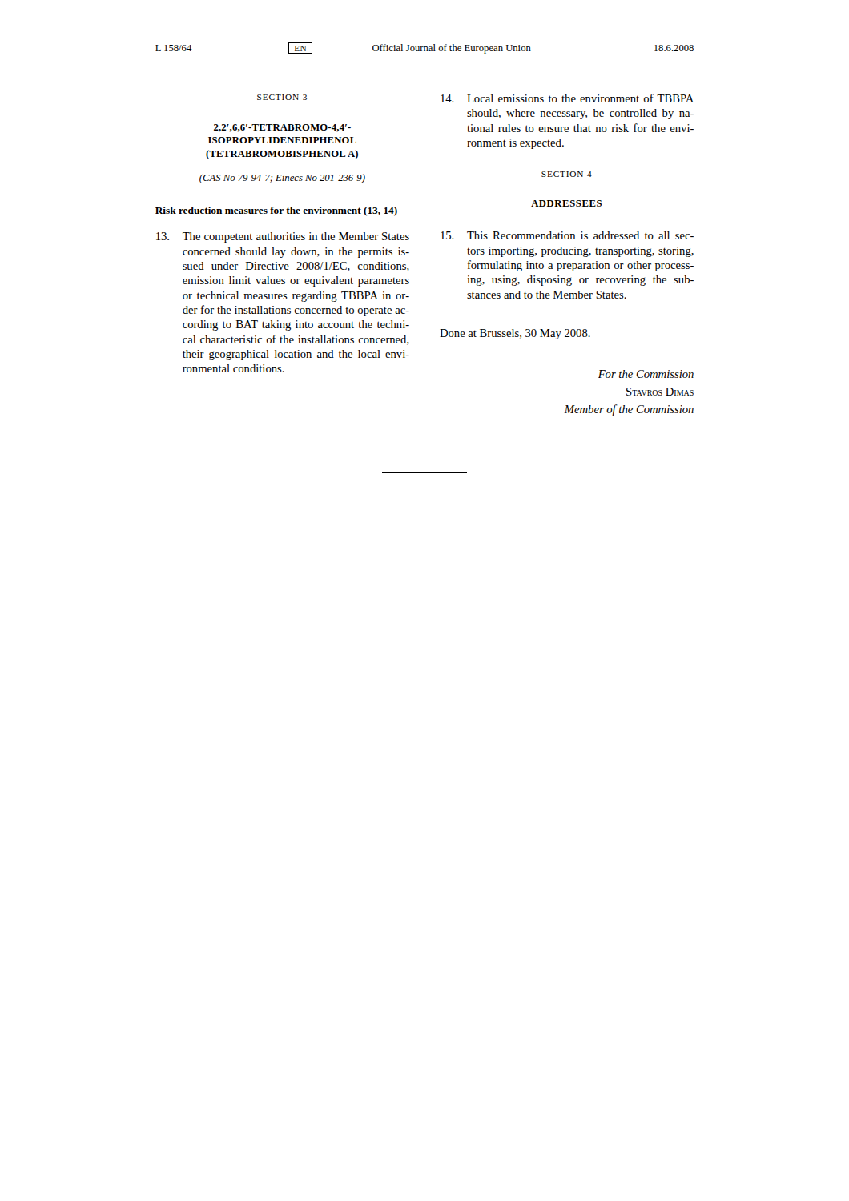L 158/64
EN
Official Journal of the European Union
18.6.2008
SECTION 3
2,2′,6,6′-TETRABROMO-4,4′-ISOPROPYLIDENEDIPHENOL
(TETRABROMOBISPHENOL A)
(CAS No 79-94-7; Einecs No 201-236-9)
Risk reduction measures for the environment (13, 14)
13. The competent authorities in the Member States concerned should lay down, in the permits issued under Directive 2008/1/EC, conditions, emission limit values or equivalent parameters or technical measures regarding TBBPA in order for the installations concerned to operate according to BAT taking into account the technical characteristic of the installations concerned, their geographical location and the local environmental conditions.
14. Local emissions to the environment of TBBPA should, where necessary, be controlled by national rules to ensure that no risk for the environment is expected.
SECTION 4
ADDRESSEES
15. This Recommendation is addressed to all sectors importing, producing, transporting, storing, formulating into a preparation or other processing, using, disposing or recovering the substances and to the Member States.
Done at Brussels, 30 May 2008.
For the Commission
Stavros Dimas
Member of the Commission